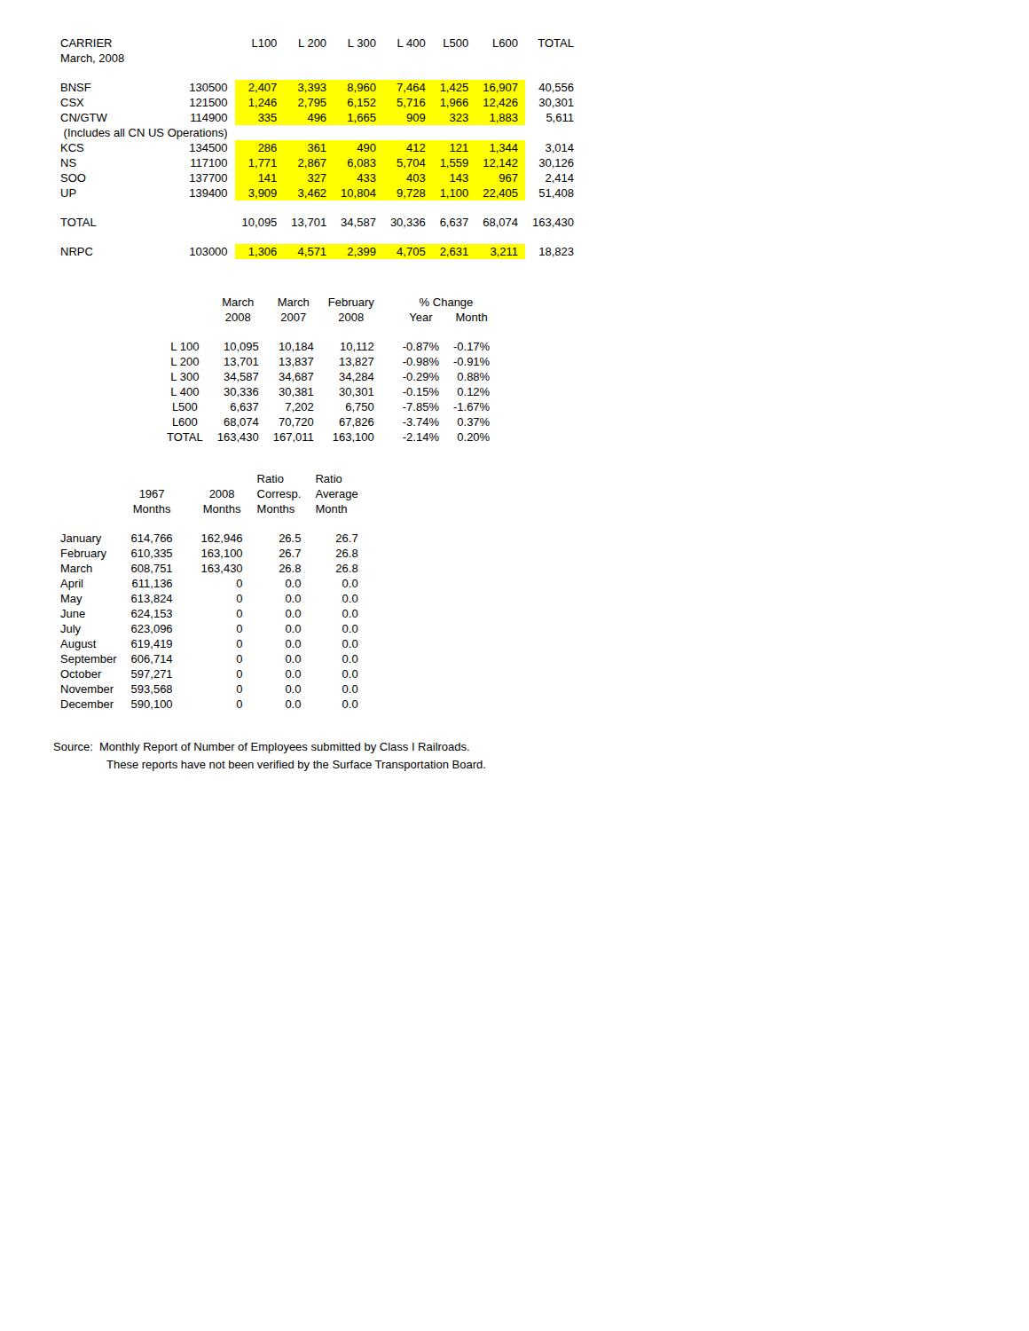| CARRIER | | L100 | L 200 | L 300 | L 400 | L500 | L600 | TOTAL |
| March, 2008 | | | | | | | | |
| BNSF | 130500 | 2,407 | 3,393 | 8,960 | 7,464 | 1,425 | 16,907 | 40,556 |
| CSX | 121500 | 1,246 | 2,795 | 6,152 | 5,716 | 1,966 | 12,426 | 30,301 |
| CN/GTW | 114900 | 335 | 496 | 1,665 | 909 | 323 | 1,883 | 5,611 |
| (Includes all CN US Operations) | |
| KCS | 134500 | 286 | 361 | 490 | 412 | 121 | 1,344 | 3,014 |
| NS | 117100 | 1,771 | 2,867 | 6,083 | 5,704 | 1,559 | 12,142 | 30,126 |
| SOO | 137700 | 141 | 327 | 433 | 403 | 143 | 967 | 2,414 |
| UP | 139400 | 3,909 | 3,462 | 10,804 | 9,728 | 1,100 | 22,405 | 51,408 |
| TOTAL | | 10,095 | 13,701 | 34,587 | 30,336 | 6,637 | 68,074 | 163,430 |
| NRPC | 103000 | 1,306 | 4,571 | 2,399 | 4,705 | 2,631 | 3,211 | 18,823 |
| | March | March | February | | % Change |
| | 2008 | 2007 | 2008 | | Year | Month |
| L 100 | 10,095 | 10,184 | 10,112 | | -0.87% | -0.17% |
| L 200 | 13,701 | 13,837 | 13,827 | | -0.98% | -0.91% |
| L 300 | 34,587 | 34,687 | 34,284 | | -0.29% | 0.88% |
| L 400 | 30,336 | 30,381 | 30,301 | | -0.15% | 0.12% |
| L500 | 6,637 | 7,202 | 6,750 | | -7.85% | -1.67% |
| L600 | 68,074 | 70,720 | 67,826 | | -3.74% | 0.37% |
| TOTAL | 163,430 | 167,011 | 163,100 | | -2.14% | 0.20% |
| | | | | Ratio | Ratio |
| | 1967 | | 2008 | Corresp. | Average |
| | Months | | Months | Months | Month |
| January | 614,766 | | 162,946 | 26.5 | 26.7 |
| February | 610,335 | | 163,100 | 26.7 | 26.8 |
| March | 608,751 | | 163,430 | 26.8 | 26.8 |
| April | 611,136 | | 0 | 0.0 | 0.0 |
| May | 613,824 | | 0 | 0.0 | 0.0 |
| June | 624,153 | | 0 | 0.0 | 0.0 |
| July | 623,096 | | 0 | 0.0 | 0.0 |
| August | 619,419 | | 0 | 0.0 | 0.0 |
| September | 606,714 | | 0 | 0.0 | 0.0 |
| October | 597,271 | | 0 | 0.0 | 0.0 |
| November | 593,568 | | 0 | 0.0 | 0.0 |
| December | 590,100 | | 0 | 0.0 | 0.0 |
Source: Monthly Report of Number of Employees submitted by Class I Railroads.
These reports have not been verified by the Surface Transportation Board.